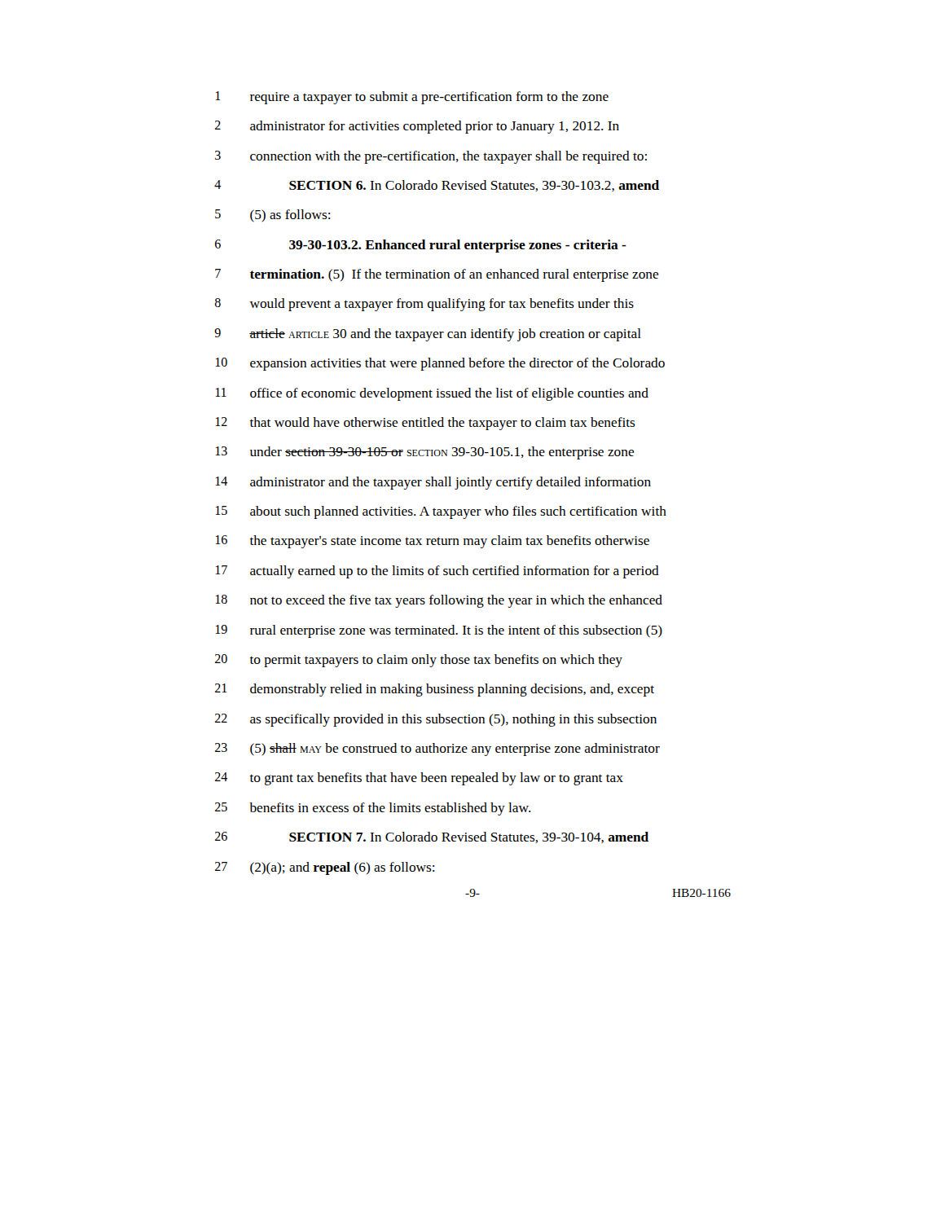| 1 | require a taxpayer to submit a pre-certification form to the zone |
| 2 | administrator for activities completed prior to January 1, 2012. In |
| 3 | connection with the pre-certification, the taxpayer shall be required to: |
| 4 | SECTION 6. In Colorado Revised Statutes, 39-30-103.2, amend |
| 5 | (5) as follows: |
| 6 | 39-30-103.2. Enhanced rural enterprise zones - criteria - |
| 7 | termination. (5) If the termination of an enhanced rural enterprise zone |
| 8 | would prevent a taxpayer from qualifying for tax benefits under this |
| 9 | article article 30 and the taxpayer can identify job creation or capital |
| 10 | expansion activities that were planned before the director of the Colorado |
| 11 | office of economic development issued the list of eligible counties and |
| 12 | that would have otherwise entitled the taxpayer to claim tax benefits |
| 13 | under section 39-30-105 or section 39-30-105.1, the enterprise zone |
| 14 | administrator and the taxpayer shall jointly certify detailed information |
| 15 | about such planned activities. A taxpayer who files such certification with |
| 16 | the taxpayer's state income tax return may claim tax benefits otherwise |
| 17 | actually earned up to the limits of such certified information for a period |
| 18 | not to exceed the five tax years following the year in which the enhanced |
| 19 | rural enterprise zone was terminated. It is the intent of this subsection (5) |
| 20 | to permit taxpayers to claim only those tax benefits on which they |
| 21 | demonstrably relied in making business planning decisions, and, except |
| 22 | as specifically provided in this subsection (5), nothing in this subsection |
| 23 | (5) shall may be construed to authorize any enterprise zone administrator |
| 24 | to grant tax benefits that have been repealed by law or to grant tax |
| 25 | benefits in excess of the limits established by law. |
| 26 | SECTION 7. In Colorado Revised Statutes, 39-30-104, amend |
| 27 | (2)(a); and repeal (6) as follows: |
-9-
HB20-1166